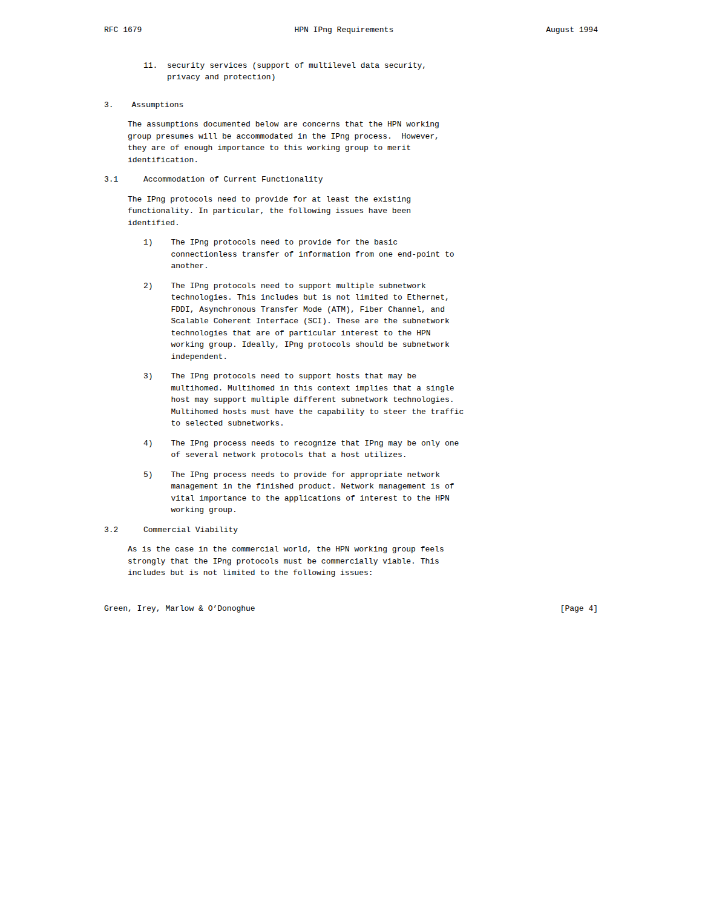RFC 1679 HPN IPng Requirements August 1994
11. security services (support of multilevel data security,
privacy and protection)
3. Assumptions
The assumptions documented below are concerns that the HPN working
group presumes will be accommodated in the IPng process. However,
they are of enough importance to this working group to merit
identification.
3.1 Accommodation of Current Functionality
The IPng protocols need to provide for at least the existing
functionality. In particular, the following issues have been
identified.
1) The IPng protocols need to provide for the basic
connectionless transfer of information from one end-point to
another.
2) The IPng protocols need to support multiple subnetwork
technologies. This includes but is not limited to Ethernet,
FDDI, Asynchronous Transfer Mode (ATM), Fiber Channel, and
Scalable Coherent Interface (SCI). These are the subnetwork
technologies that are of particular interest to the HPN
working group. Ideally, IPng protocols should be subnetwork
independent.
3) The IPng protocols need to support hosts that may be
multihomed. Multihomed in this context implies that a single
host may support multiple different subnetwork technologies.
Multihomed hosts must have the capability to steer the traffic
to selected subnetworks.
4) The IPng process needs to recognize that IPng may be only one
of several network protocols that a host utilizes.
5) The IPng process needs to provide for appropriate network
management in the finished product. Network management is of
vital importance to the applications of interest to the HPN
working group.
3.2 Commercial Viability
As is the case in the commercial world, the HPN working group feels
strongly that the IPng protocols must be commercially viable. This
includes but is not limited to the following issues:
Green, Irey, Marlow & O’Donoghue [Page 4]